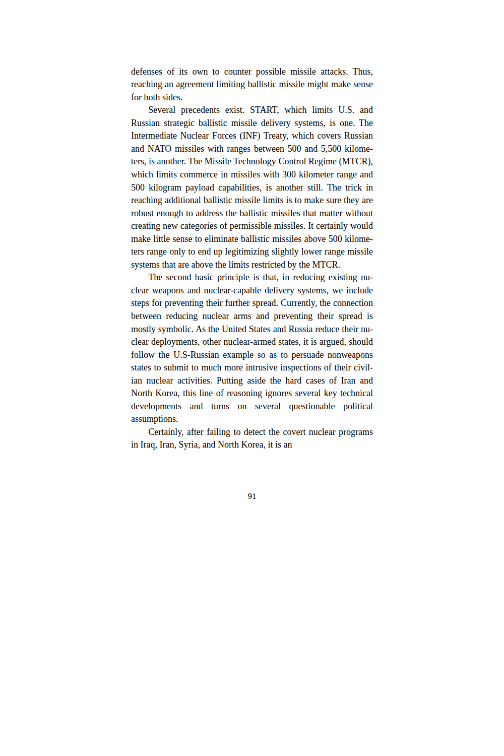defenses of its own to counter possible missile attacks. Thus, reaching an agreement limiting ballistic missile might make sense for both sides.
Several precedents exist. START, which limits U.S. and Russian strategic ballistic missile delivery systems, is one. The Intermediate Nuclear Forces (INF) Treaty, which covers Russian and NATO missiles with ranges between 500 and 5,500 kilometers, is another. The Missile Technology Control Regime (MTCR), which limits commerce in missiles with 300 kilometer range and 500 kilogram payload capabilities, is another still. The trick in reaching additional ballistic missile limits is to make sure they are robust enough to address the ballistic missiles that matter without creating new categories of permissible missiles. It certainly would make little sense to eliminate ballistic missiles above 500 kilometers range only to end up legitimizing slightly lower range missile systems that are above the limits restricted by the MTCR.
The second basic principle is that, in reducing existing nuclear weapons and nuclear-capable delivery systems, we include steps for preventing their further spread. Currently, the connection between reducing nuclear arms and preventing their spread is mostly symbolic. As the United States and Russia reduce their nuclear deployments, other nuclear-armed states, it is argued, should follow the U.S-Russian example so as to persuade nonweapons states to submit to much more intrusive inspections of their civilian nuclear activities. Putting aside the hard cases of Iran and North Korea, this line of reasoning ignores several key technical developments and turns on several questionable political assumptions.
Certainly, after failing to detect the covert nuclear programs in Iraq, Iran, Syria, and North Korea, it is an
91